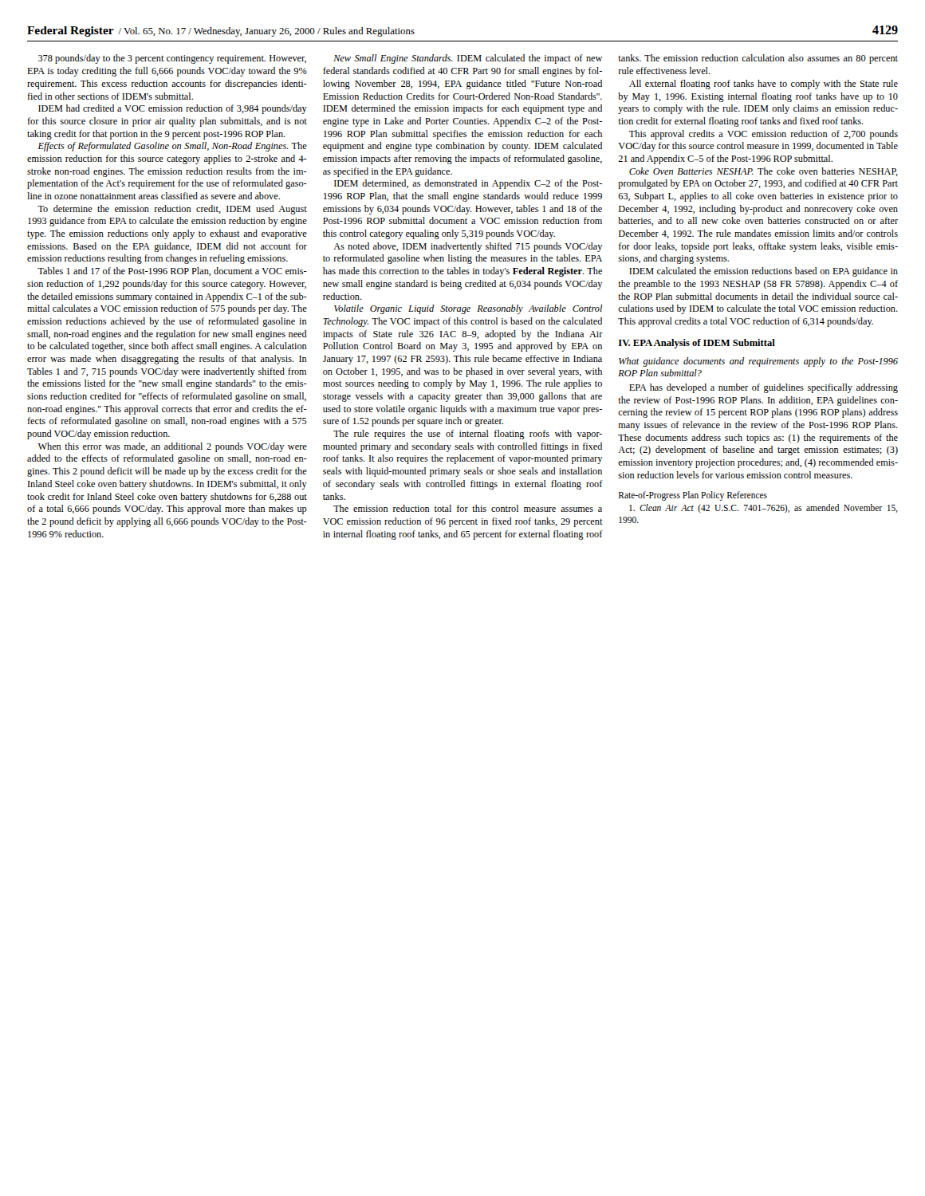Federal Register / Vol. 65, No. 17 / Wednesday, January 26, 2000 / Rules and Regulations 4129
378 pounds/day to the 3 percent contingency requirement. However, EPA is today crediting the full 6,666 pounds VOC/day toward the 9% requirement. This excess reduction accounts for discrepancies identified in other sections of IDEM's submittal.
IDEM had credited a VOC emission reduction of 3,984 pounds/day for this source closure in prior air quality plan submittals, and is not taking credit for that portion in the 9 percent post-1996 ROP Plan.
Effects of Reformulated Gasoline on Small, Non-Road Engines. The emission reduction for this source category applies to 2-stroke and 4-stroke non-road engines. The emission reduction results from the implementation of the Act's requirement for the use of reformulated gasoline in ozone nonattainment areas classified as severe and above.
To determine the emission reduction credit, IDEM used August 1993 guidance from EPA to calculate the emission reduction by engine type. The emission reductions only apply to exhaust and evaporative emissions. Based on the EPA guidance, IDEM did not account for emission reductions resulting from changes in refueling emissions.
Tables 1 and 17 of the Post-1996 ROP Plan, document a VOC emission reduction of 1,292 pounds/day for this source category. However, the detailed emissions summary contained in Appendix C–1 of the submittal calculates a VOC emission reduction of 575 pounds per day. The emission reductions achieved by the use of reformulated gasoline in small, non-road engines and the regulation for new small engines need to be calculated together, since both affect small engines. A calculation error was made when disaggregating the results of that analysis. In Tables 1 and 7, 715 pounds VOC/day were inadvertently shifted from the emissions listed for the ''new small engine standards'' to the emissions reduction credited for ''effects of reformulated gasoline on small, non-road engines.'' This approval corrects that error and credits the effects of reformulated gasoline on small, non-road engines with a 575 pound VOC/day emission reduction.
When this error was made, an additional 2 pounds VOC/day were added to the effects of reformulated gasoline on small, non-road engines. This 2 pound deficit will be made up by the excess credit for the Inland Steel coke oven battery shutdowns. In IDEM's submittal, it only took credit for Inland Steel coke oven battery shutdowns for 6,288 out of a total 6,666 pounds VOC/day. This approval more than makes up the 2 pound deficit by applying all 6,666 pounds VOC/day to the Post-1996 9% reduction.
New Small Engine Standards. IDEM calculated the impact of new federal standards codified at 40 CFR Part 90 for small engines by following November 28, 1994, EPA guidance titled ''Future Non-road Emission Reduction Credits for Court-Ordered Non-Road Standards''. IDEM determined the emission impacts for each equipment type and engine type in Lake and Porter Counties. Appendix C–2 of the Post-1996 ROP Plan submittal specifies the emission reduction for each equipment and engine type combination by county. IDEM calculated emission impacts after removing the impacts of reformulated gasoline, as specified in the EPA guidance.
IDEM determined, as demonstrated in Appendix C–2 of the Post-1996 ROP Plan, that the small engine standards would reduce 1999 emissions by 6,034 pounds VOC/day. However, tables 1 and 18 of the Post-1996 ROP submittal document a VOC emission reduction from this control category equaling only 5,319 pounds VOC/day.
As noted above, IDEM inadvertently shifted 715 pounds VOC/day to reformulated gasoline when listing the measures in the tables. EPA has made this correction to the tables in today's Federal Register. The new small engine standard is being credited at 6,034 pounds VOC/day reduction.
Volatile Organic Liquid Storage Reasonably Available Control Technology. The VOC impact of this control is based on the calculated impacts of State rule 326 IAC 8–9, adopted by the Indiana Air Pollution Control Board on May 3, 1995 and approved by EPA on January 17, 1997 (62 FR 2593). This rule became effective in Indiana on October 1, 1995, and was to be phased in over several years, with most sources needing to comply by May 1, 1996. The rule applies to storage vessels with a capacity greater than 39,000 gallons that are used to store volatile organic liquids with a maximum true vapor pressure of 1.52 pounds per square inch or greater.
The rule requires the use of internal floating roofs with vapor-mounted primary and secondary seals with controlled fittings in fixed roof tanks. It also requires the replacement of vapor-mounted primary seals with liquid-mounted primary seals or shoe seals and installation of secondary seals with controlled fittings in external floating roof tanks.
The emission reduction total for this control measure assumes a VOC emission reduction of 96 percent in fixed roof tanks, 29 percent in internal floating roof tanks, and 65 percent for external floating roof tanks. The emission reduction calculation also assumes an 80 percent rule effectiveness level.
All external floating roof tanks have to comply with the State rule by May 1, 1996. Existing internal floating roof tanks have up to 10 years to comply with the rule. IDEM only claims an emission reduction credit for external floating roof tanks and fixed roof tanks.
This approval credits a VOC emission reduction of 2,700 pounds VOC/day for this source control measure in 1999, documented in Table 21 and Appendix C–5 of the Post-1996 ROP submittal.
Coke Oven Batteries NESHAP. The coke oven batteries NESHAP, promulgated by EPA on October 27, 1993, and codified at 40 CFR Part 63, Subpart L, applies to all coke oven batteries in existence prior to December 4, 1992, including by-product and nonrecovery coke oven batteries, and to all new coke oven batteries constructed on or after December 4, 1992. The rule mandates emission limits and/or controls for door leaks, topside port leaks, offtake system leaks, visible emissions, and charging systems.
IDEM calculated the emission reductions based on EPA guidance in the preamble to the 1993 NESHAP (58 FR 57898). Appendix C–4 of the ROP Plan submittal documents in detail the individual source calculations used by IDEM to calculate the total VOC emission reduction. This approval credits a total VOC reduction of 6,314 pounds/day.
IV. EPA Analysis of IDEM Submittal
What guidance documents and requirements apply to the Post-1996 ROP Plan submittal?
EPA has developed a number of guidelines specifically addressing the review of Post-1996 ROP Plans. In addition, EPA guidelines concerning the review of 15 percent ROP plans (1996 ROP plans) address many issues of relevance in the review of the Post-1996 ROP Plans. These documents address such topics as: (1) the requirements of the Act; (2) development of baseline and target emission estimates; (3) emission inventory projection procedures; and, (4) recommended emission reduction levels for various emission control measures.
Rate-of-Progress Plan Policy References
1. Clean Air Act (42 U.S.C. 7401–7626), as amended November 15, 1990.